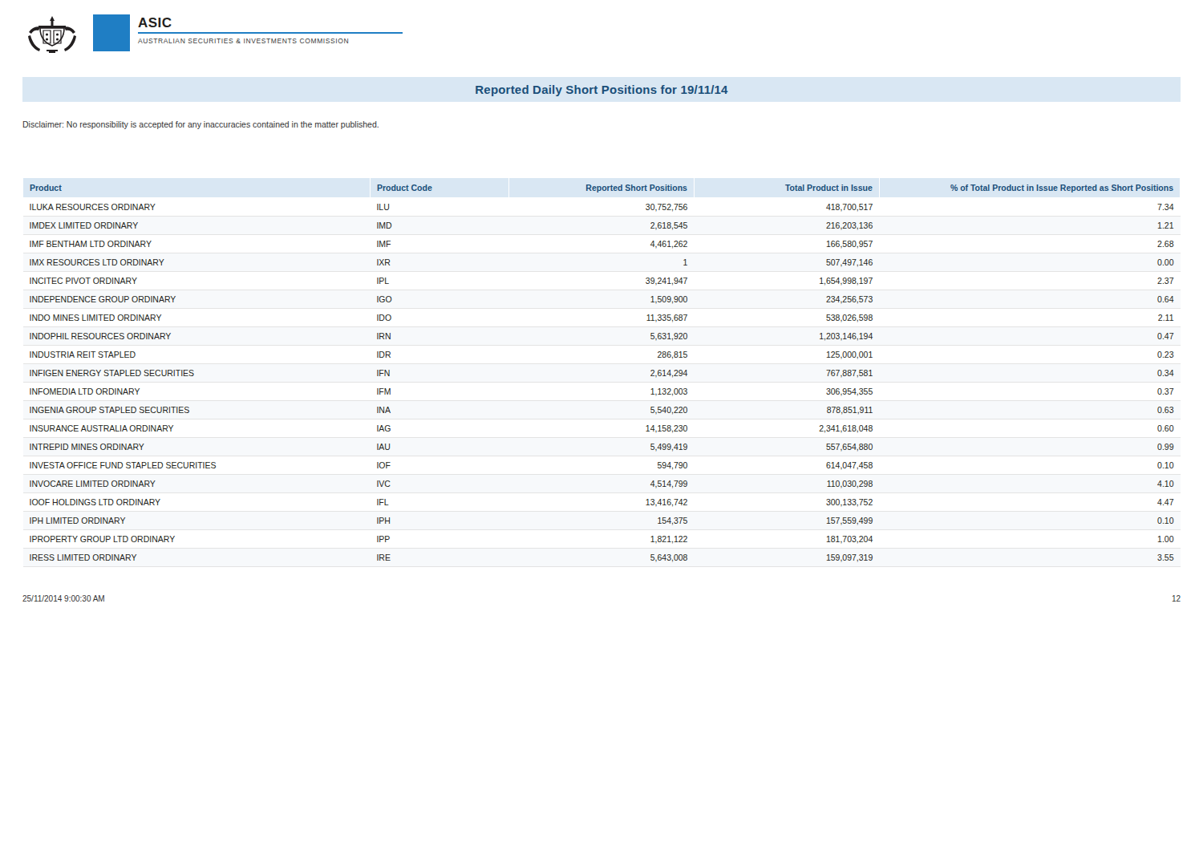ASIC
Australian Securities & Investments Commission
Reported Daily Short Positions for 19/11/14
Disclaimer: No responsibility is accepted for any inaccuracies contained in the matter published.
| Product | Product Code | Reported Short Positions | Total Product in Issue | % of Total Product in Issue Reported as Short Positions |
| --- | --- | --- | --- | --- |
| ILUKA RESOURCES ORDINARY | ILU | 30,752,756 | 418,700,517 | 7.34 |
| IMDEX LIMITED ORDINARY | IMD | 2,618,545 | 216,203,136 | 1.21 |
| IMF BENTHAM LTD ORDINARY | IMF | 4,461,262 | 166,580,957 | 2.68 |
| IMX RESOURCES LTD ORDINARY | IXR | 1 | 507,497,146 | 0.00 |
| INCITEC PIVOT ORDINARY | IPL | 39,241,947 | 1,654,998,197 | 2.37 |
| INDEPENDENCE GROUP ORDINARY | IGO | 1,509,900 | 234,256,573 | 0.64 |
| INDO MINES LIMITED ORDINARY | IDO | 11,335,687 | 538,026,598 | 2.11 |
| INDOPHIL RESOURCES ORDINARY | IRN | 5,631,920 | 1,203,146,194 | 0.47 |
| INDUSTRIA REIT STAPLED | IDR | 286,815 | 125,000,001 | 0.23 |
| INFIGEN ENERGY STAPLED SECURITIES | IFN | 2,614,294 | 767,887,581 | 0.34 |
| INFOMEDIA LTD ORDINARY | IFM | 1,132,003 | 306,954,355 | 0.37 |
| INGENIA GROUP STAPLED SECURITIES | INA | 5,540,220 | 878,851,911 | 0.63 |
| INSURANCE AUSTRALIA ORDINARY | IAG | 14,158,230 | 2,341,618,048 | 0.60 |
| INTREPID MINES ORDINARY | IAU | 5,499,419 | 557,654,880 | 0.99 |
| INVESTA OFFICE FUND STAPLED SECURITIES | IOF | 594,790 | 614,047,458 | 0.10 |
| INVOCARE LIMITED ORDINARY | IVC | 4,514,799 | 110,030,298 | 4.10 |
| IOOF HOLDINGS LTD ORDINARY | IFL | 13,416,742 | 300,133,752 | 4.47 |
| IPH LIMITED ORDINARY | IPH | 154,375 | 157,559,499 | 0.10 |
| IPROPERTY GROUP LTD ORDINARY | IPP | 1,821,122 | 181,703,204 | 1.00 |
| IRESS LIMITED ORDINARY | IRE | 5,643,008 | 159,097,319 | 3.55 |
25/11/2014 9:00:30 AM
12